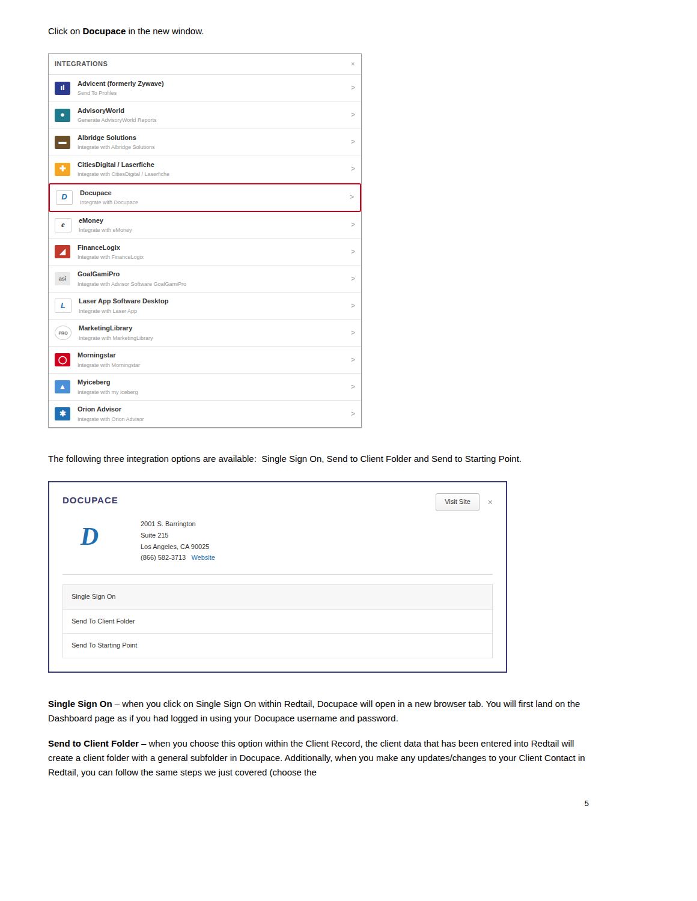Click on Docupace in the new window.
INTEGRATIONS ×
ıl
Advicent (formerly Zywave) Send To Profiles
>
●
AdvisoryWorld Generate AdvisoryWorld Reports
>
▬
Albridge Solutions Integrate with Albridge Solutions
>
✚
CitiesDigital / Laserfiche Integrate with CitiesDigital / Laserfiche
>
D
Docupace Integrate with Docupace
>
e
eMoney Integrate with eMoney
>
◢
FinanceLogix Integrate with FinanceLogix
>
asi
GoalGamiPro Integrate with Advisor Software GoalGamiPro
>
L
Laser App Software Desktop Integrate with Laser App
>
PRO
MarketingLibrary Integrate with MarketingLibrary
>
◯
Morningstar Integrate with Morningstar
>
▲
Myiceberg Integrate with my iceberg
>
✱
Orion Advisor Integrate with Orion Advisor
>
The following three integration options are available: Single Sign On, Send to Client Folder and Send to Starting Point.
DOCUPACE
Visit Site ×
D
2001 S. Barrington
Suite 215
Los Angeles, CA 90025
(866) 582-3713 Website
Single Sign On
Send To Client Folder
Send To Starting Point
Single Sign On – when you click on Single Sign On within Redtail, Docupace will open in a new browser tab. You will first land on the Dashboard page as if you had logged in using your Docupace username and password.
Send to Client Folder – when you choose this option within the Client Record, the client data that has been entered into Redtail will create a client folder with a general subfolder in Docupace. Additionally, when you make any updates/changes to your Client Contact in Redtail, you can follow the same steps we just covered (choose the
5